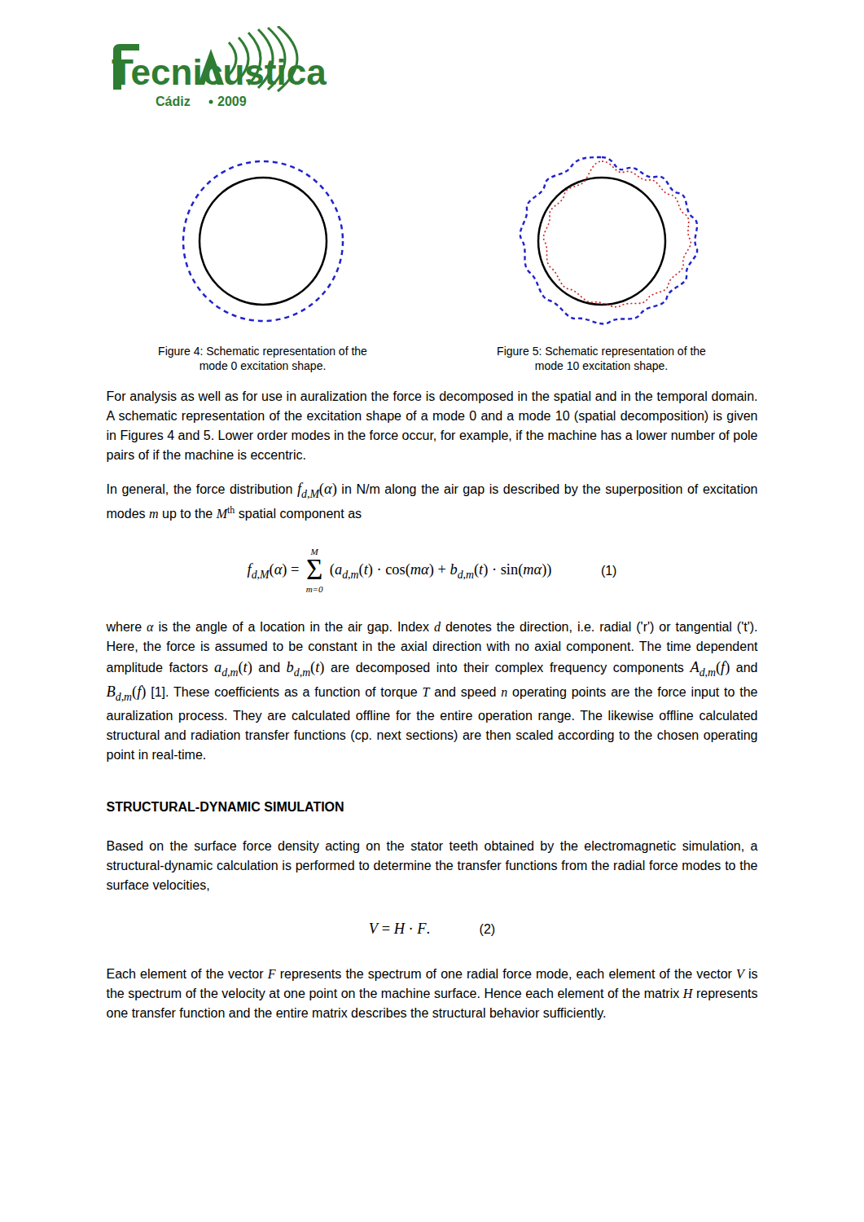Tecni custica Cádiz 2009
Figure 4: Schematic representation of the
mode 0 excitation shape.
Figure 5: Schematic representation of the
mode 10 excitation shape.
For analysis as well as for use in auralization the force is decomposed in the spatial and in the temporal domain. A schematic representation of the excitation shape of a mode 0 and a mode 10 (spatial decomposition) is given in Figures 4 and 5. Lower order modes in the force occur, for example, if the machine has a lower number of pole pairs of if the machine is eccentric.
In general, the force distribution fd,M(α) in N/m along the air gap is described by the superposition of excitation modes m up to the Mth spatial component as
fd,M(α) = MΣm=0 (ad,m(t) · cos(mα) + bd,m(t) · sin(mα))
(1)
where α is the angle of a location in the air gap. Index d denotes the direction, i.e. radial ('r') or tangential ('t'). Here, the force is assumed to be constant in the axial direction with no axial component. The time dependent amplitude factors ad,m(t) and bd,m(t) are decomposed into their complex frequency components Ad,m(f) and Bd,m(f) [1]. These coefficients as a function of torque T and speed n operating points are the force input to the auralization process. They are calculated offline for the entire operation range. The likewise offline calculated structural and radiation transfer functions (cp. next sections) are then scaled according to the chosen operating point in real-time.
Structural-Dynamic Simulation
Based on the surface force density acting on the stator teeth obtained by the electromagnetic simulation, a structural-dynamic calculation is performed to determine the transfer functions from the radial force modes to the surface velocities,
V = H · F.
(2)
Each element of the vector F represents the spectrum of one radial force mode, each element of the vector V is the spectrum of the velocity at one point on the machine surface. Hence each element of the matrix H represents one transfer function and the entire matrix describes the structural behavior sufficiently.